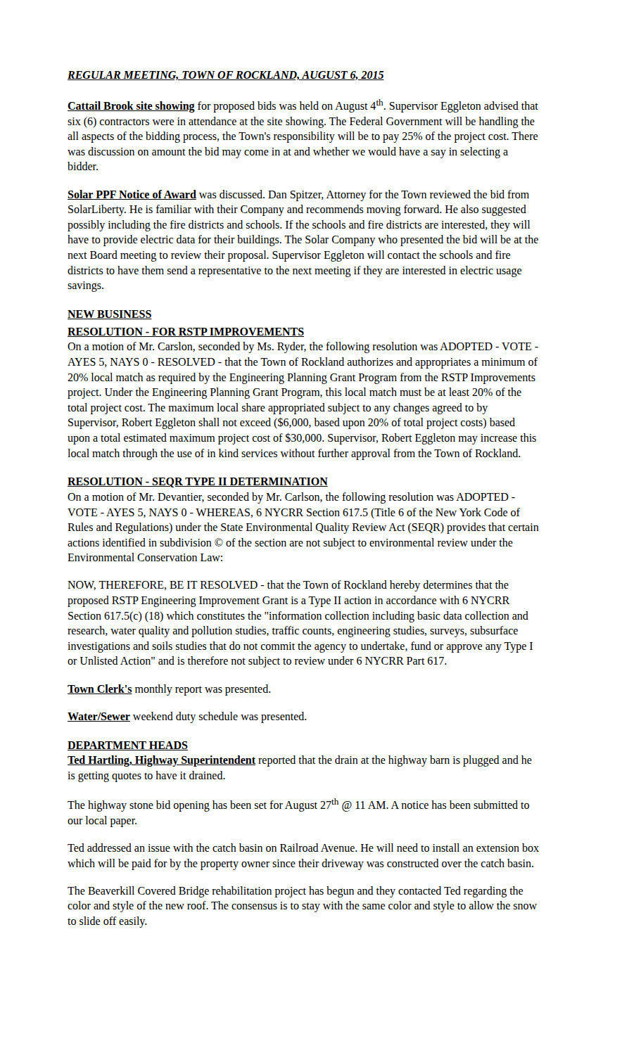REGULAR MEETING, TOWN OF ROCKLAND, AUGUST 6, 2015
Cattail Brook site showing for proposed bids was held on August 4th. Supervisor Eggleton advised that six (6) contractors were in attendance at the site showing. The Federal Government will be handling the all aspects of the bidding process, the Town's responsibility will be to pay 25% of the project cost. There was discussion on amount the bid may come in at and whether we would have a say in selecting a bidder.
Solar PPF Notice of Award was discussed. Dan Spitzer, Attorney for the Town reviewed the bid from SolarLiberty. He is familiar with their Company and recommends moving forward. He also suggested possibly including the fire districts and schools. If the schools and fire districts are interested, they will have to provide electric data for their buildings. The Solar Company who presented the bid will be at the next Board meeting to review their proposal. Supervisor Eggleton will contact the schools and fire districts to have them send a representative to the next meeting if they are interested in electric usage savings.
NEW BUSINESS
RESOLUTION - FOR RSTP IMPROVEMENTS
On a motion of Mr. Carslon, seconded by Ms. Ryder, the following resolution was ADOPTED - VOTE - AYES 5, NAYS 0 - RESOLVED - that the Town of Rockland authorizes and appropriates a minimum of 20% local match as required by the Engineering Planning Grant Program from the RSTP Improvements project. Under the Engineering Planning Grant Program, this local match must be at least 20% of the total project cost. The maximum local share appropriated subject to any changes agreed to by Supervisor, Robert Eggleton shall not exceed ($6,000, based upon 20% of total project costs) based upon a total estimated maximum project cost of $30,000. Supervisor, Robert Eggleton may increase this local match through the use of in kind services without further approval from the Town of Rockland.
RESOLUTION - SEQR TYPE II DETERMINATION
On a motion of Mr. Devantier, seconded by Mr. Carlson, the following resolution was ADOPTED - VOTE - AYES 5, NAYS 0 - WHEREAS, 6 NYCRR Section 617.5 (Title 6 of the New York Code of Rules and Regulations) under the State Environmental Quality Review Act (SEQR) provides that certain actions identified in subdivision © of the section are not subject to environmental review under the Environmental Conservation Law:
NOW, THEREFORE, BE IT RESOLVED - that the Town of Rockland hereby determines that the proposed RSTP Engineering Improvement Grant is a Type II action in accordance with 6 NYCRR Section 617.5(c) (18) which constitutes the "information collection including basic data collection and research, water quality and pollution studies, traffic counts, engineering studies, surveys, subsurface investigations and soils studies that do not commit the agency to undertake, fund or approve any Type I or Unlisted Action" and is therefore not subject to review under 6 NYCRR Part 617.
Town Clerk's monthly report was presented.
Water/Sewer weekend duty schedule was presented.
DEPARTMENT HEADS
Ted Hartling, Highway Superintendent reported that the drain at the highway barn is plugged and he is getting quotes to have it drained.
The highway stone bid opening has been set for August 27th @ 11 AM. A notice has been submitted to our local paper.
Ted addressed an issue with the catch basin on Railroad Avenue. He will need to install an extension box which will be paid for by the property owner since their driveway was constructed over the catch basin.
The Beaverkill Covered Bridge rehabilitation project has begun and they contacted Ted regarding the color and style of the new roof. The consensus is to stay with the same color and style to allow the snow to slide off easily.